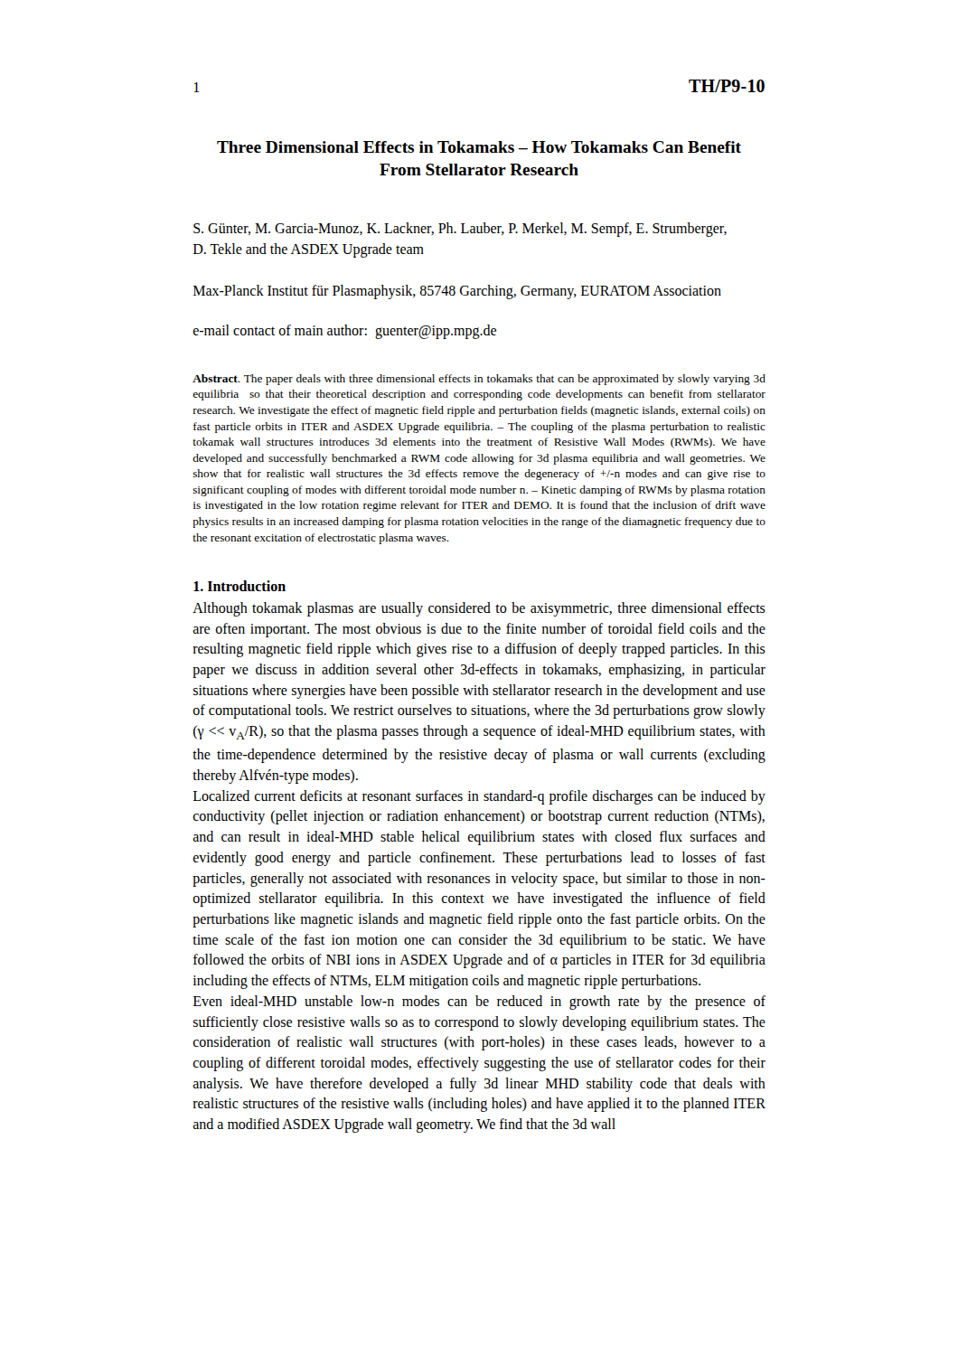1
TH/P9-10
Three Dimensional Effects in Tokamaks – How Tokamaks Can Benefit
From Stellarator Research
S. Günter, M. Garcia-Munoz, K. Lackner, Ph. Lauber, P. Merkel, M. Sempf, E. Strumberger,
D. Tekle and the ASDEX Upgrade team
Max-Planck Institut für Plasmaphysik, 85748 Garching, Germany, EURATOM Association
e-mail contact of main author: guenter@ipp.mpg.de
Abstract. The paper deals with three dimensional effects in tokamaks that can be approximated by slowly varying 3d equilibria so that their theoretical description and corresponding code developments can benefit from stellarator research. We investigate the effect of magnetic field ripple and perturbation fields (magnetic islands, external coils) on fast particle orbits in ITER and ASDEX Upgrade equilibria. – The coupling of the plasma perturbation to realistic tokamak wall structures introduces 3d elements into the treatment of Resistive Wall Modes (RWMs). We have developed and successfully benchmarked a RWM code allowing for 3d plasma equilibria and wall geometries. We show that for realistic wall structures the 3d effects remove the degeneracy of +/-n modes and can give rise to significant coupling of modes with different toroidal mode number n. – Kinetic damping of RWMs by plasma rotation is investigated in the low rotation regime relevant for ITER and DEMO. It is found that the inclusion of drift wave physics results in an increased damping for plasma rotation velocities in the range of the diamagnetic frequency due to the resonant excitation of electrostatic plasma waves.
1. Introduction
Although tokamak plasmas are usually considered to be axisymmetric, three dimensional effects are often important. The most obvious is due to the finite number of toroidal field coils and the resulting magnetic field ripple which gives rise to a diffusion of deeply trapped particles. In this paper we discuss in addition several other 3d-effects in tokamaks, emphasizing, in particular situations where synergies have been possible with stellarator research in the development and use of computational tools. We restrict ourselves to situations, where the 3d perturbations grow slowly (γ << vA/R), so that the plasma passes through a sequence of ideal-MHD equilibrium states, with the time-dependence determined by the resistive decay of plasma or wall currents (excluding thereby Alfvén-type modes).
Localized current deficits at resonant surfaces in standard-q profile discharges can be induced by conductivity (pellet injection or radiation enhancement) or bootstrap current reduction (NTMs), and can result in ideal-MHD stable helical equilibrium states with closed flux surfaces and evidently good energy and particle confinement. These perturbations lead to losses of fast particles, generally not associated with resonances in velocity space, but similar to those in non-optimized stellarator equilibria. In this context we have investigated the influence of field perturbations like magnetic islands and magnetic field ripple onto the fast particle orbits. On the time scale of the fast ion motion one can consider the 3d equilibrium to be static. We have followed the orbits of NBI ions in ASDEX Upgrade and of α particles in ITER for 3d equilibria including the effects of NTMs, ELM mitigation coils and magnetic ripple perturbations.
Even ideal-MHD unstable low-n modes can be reduced in growth rate by the presence of sufficiently close resistive walls so as to correspond to slowly developing equilibrium states. The consideration of realistic wall structures (with port-holes) in these cases leads, however to a coupling of different toroidal modes, effectively suggesting the use of stellarator codes for their analysis. We have therefore developed a fully 3d linear MHD stability code that deals with realistic structures of the resistive walls (including holes) and have applied it to the planned ITER and a modified ASDEX Upgrade wall geometry. We find that the 3d wall